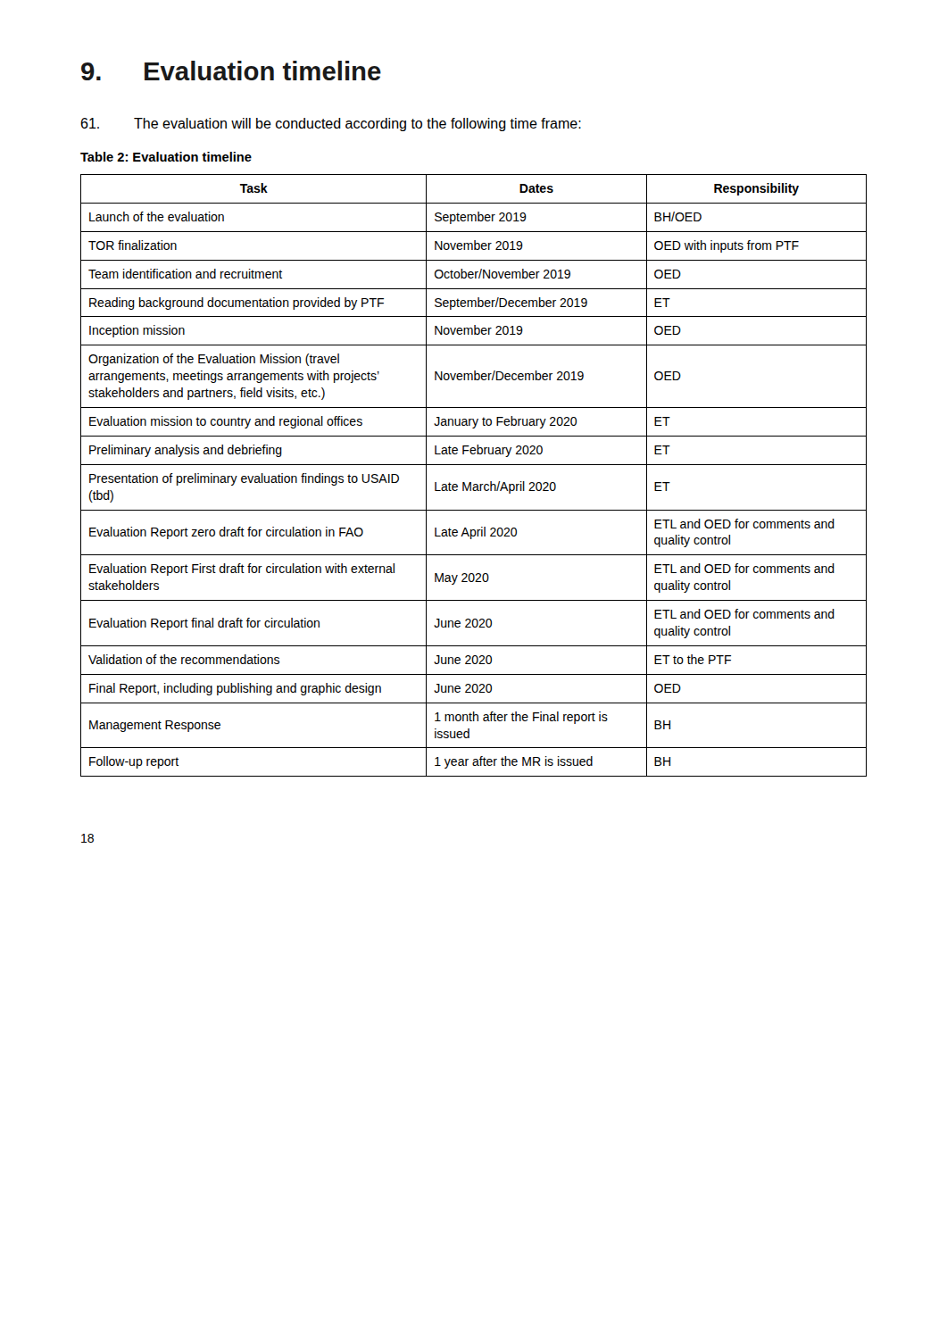9. Evaluation timeline
61. The evaluation will be conducted according to the following time frame:
Table 2: Evaluation timeline
| Task | Dates | Responsibility |
| --- | --- | --- |
| Launch of the evaluation | September 2019 | BH/OED |
| TOR finalization | November 2019 | OED with inputs from PTF |
| Team identification and recruitment | October/November 2019 | OED |
| Reading background documentation provided by PTF | September/December 2019 | ET |
| Inception mission | November 2019 | OED |
| Organization of the Evaluation Mission (travel arrangements, meetings arrangements with projects’ stakeholders and partners, field visits, etc.) | November/December 2019 | OED |
| Evaluation mission to country and regional offices | January to February 2020 | ET |
| Preliminary analysis and debriefing | Late February 2020 | ET |
| Presentation of preliminary evaluation findings to USAID (tbd) | Late March/April 2020 | ET |
| Evaluation Report zero draft for circulation in FAO | Late April 2020 | ETL and OED for comments and quality control |
| Evaluation Report First draft for circulation with external stakeholders | May 2020 | ETL and OED for comments and quality control |
| Evaluation Report final draft for circulation | June 2020 | ETL and OED for comments and quality control |
| Validation of the recommendations | June 2020 | ET to the PTF |
| Final Report, including publishing and graphic design | June 2020 | OED |
| Management Response | 1 month after the Final report is issued | BH |
| Follow-up report | 1 year after the MR is issued | BH |
18